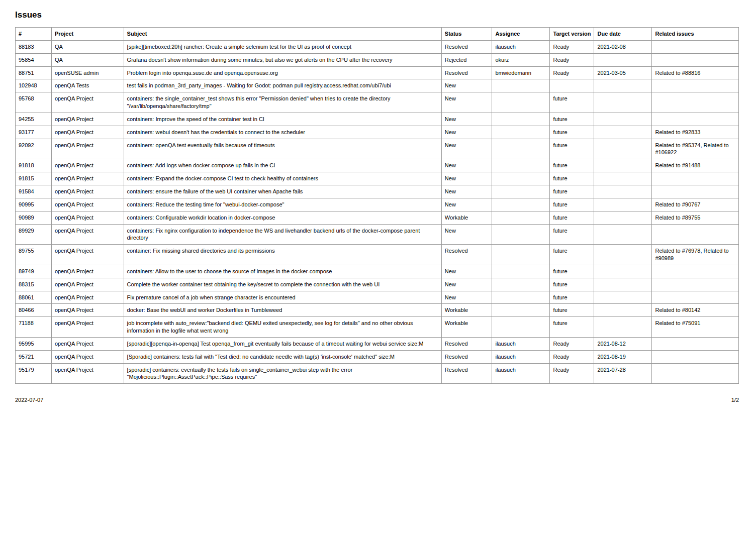Issues
| # | Project | Subject | Status | Assignee | Target version | Due date | Related issues |
| --- | --- | --- | --- | --- | --- | --- | --- |
| 88183 | QA | [spike][timeboxed:20h] rancher: Create a simple selenium test for the UI as proof of concept | Resolved | ilausuch | Ready | 2021-02-08 | |
| 95854 | QA | Grafana doesn't show information during some minutes, but also we got alerts on the CPU after the recovery | Rejected | okurz | Ready | | |
| 88751 | openSUSE admin | Problem login into openqa.suse.de and openqa.opensuse.org | Resolved | bmwiedemann | Ready | 2021-03-05 | Related to #88816 |
| 102948 | openQA Tests | test fails in podman_3rd_party_images - Waiting for Godot: podman pull registry.access.redhat.com/ubi7/ubi | New | | | | |
| 95768 | openQA Project | containers: the single_container_test shows this error "Permission denied" when tries to create the directory "/var/lib/openqa/share/factory/tmp" | New | | future | | |
| 94255 | openQA Project | containers: Improve the speed of the container test in CI | New | | future | | |
| 93177 | openQA Project | containers: webui doesn't has the credentials to connect to the scheduler | New | | future | | Related to #92833 |
| 92092 | openQA Project | containers: openQA test eventually fails because of timeouts | New | | future | | Related to #95374, Related to #106922 |
| 91818 | openQA Project | containers: Add logs when docker-compose up fails in the CI | New | | future | | Related to #91488 |
| 91815 | openQA Project | containers: Expand the docker-compose CI test to check healthy of containers | New | | future | | |
| 91584 | openQA Project | containers: ensure the failure of the web UI container when Apache fails | New | | future | | |
| 90995 | openQA Project | containers: Reduce the testing time for "webui-docker-compose" | New | | future | | Related to #90767 |
| 90989 | openQA Project | containers: Configurable workdir location in docker-compose | Workable | | future | | Related to #89755 |
| 89929 | openQA Project | containers: Fix nginx configuration to independence the WS and livehandler backend urls of the docker-compose parent directory | New | | future | | |
| 89755 | openQA Project | container: Fix missing shared directories and its permissions | Resolved | | future | | Related to #76978, Related to #90989 |
| 89749 | openQA Project | containers: Allow to the user to choose the source of images in the docker-compose | New | | future | | |
| 88315 | openQA Project | Complete the worker container test obtaining the key/secret to complete the connection with the web UI | New | | future | | |
| 88061 | openQA Project | Fix premature cancel of a job when strange character is encountered | New | | future | | |
| 80466 | openQA Project | docker: Base the webUI and worker Dockerfiles in Tumbleweed | Workable | | future | | Related to #80142 |
| 71188 | openQA Project | job incomplete with auto_review:"backend died: QEMU exited unexpectedly, see log for details" and no other obvious information in the logfile what went wrong | Workable | | future | | Related to #75091 |
| 95995 | openQA Project | [sporadic][openqa-in-openqa] Test openqa_from_git eventually fails because of a timeout waiting for webui service size:M | Resolved | ilausuch | Ready | 2021-08-12 | |
| 95721 | openQA Project | [Sporadic] containers: tests fail with "Test died: no candidate needle with tag(s) 'inst-console' matched" size:M | Resolved | ilausuch | Ready | 2021-08-19 | |
| 95179 | openQA Project | [sporadic] containers: eventually the tests fails on single_container_webui step with the error "Mojolicious::Plugin::AssetPack::Pipe::Sass requires" | Resolved | ilausuch | Ready | 2021-07-28 | |
2022-07-07 1/2